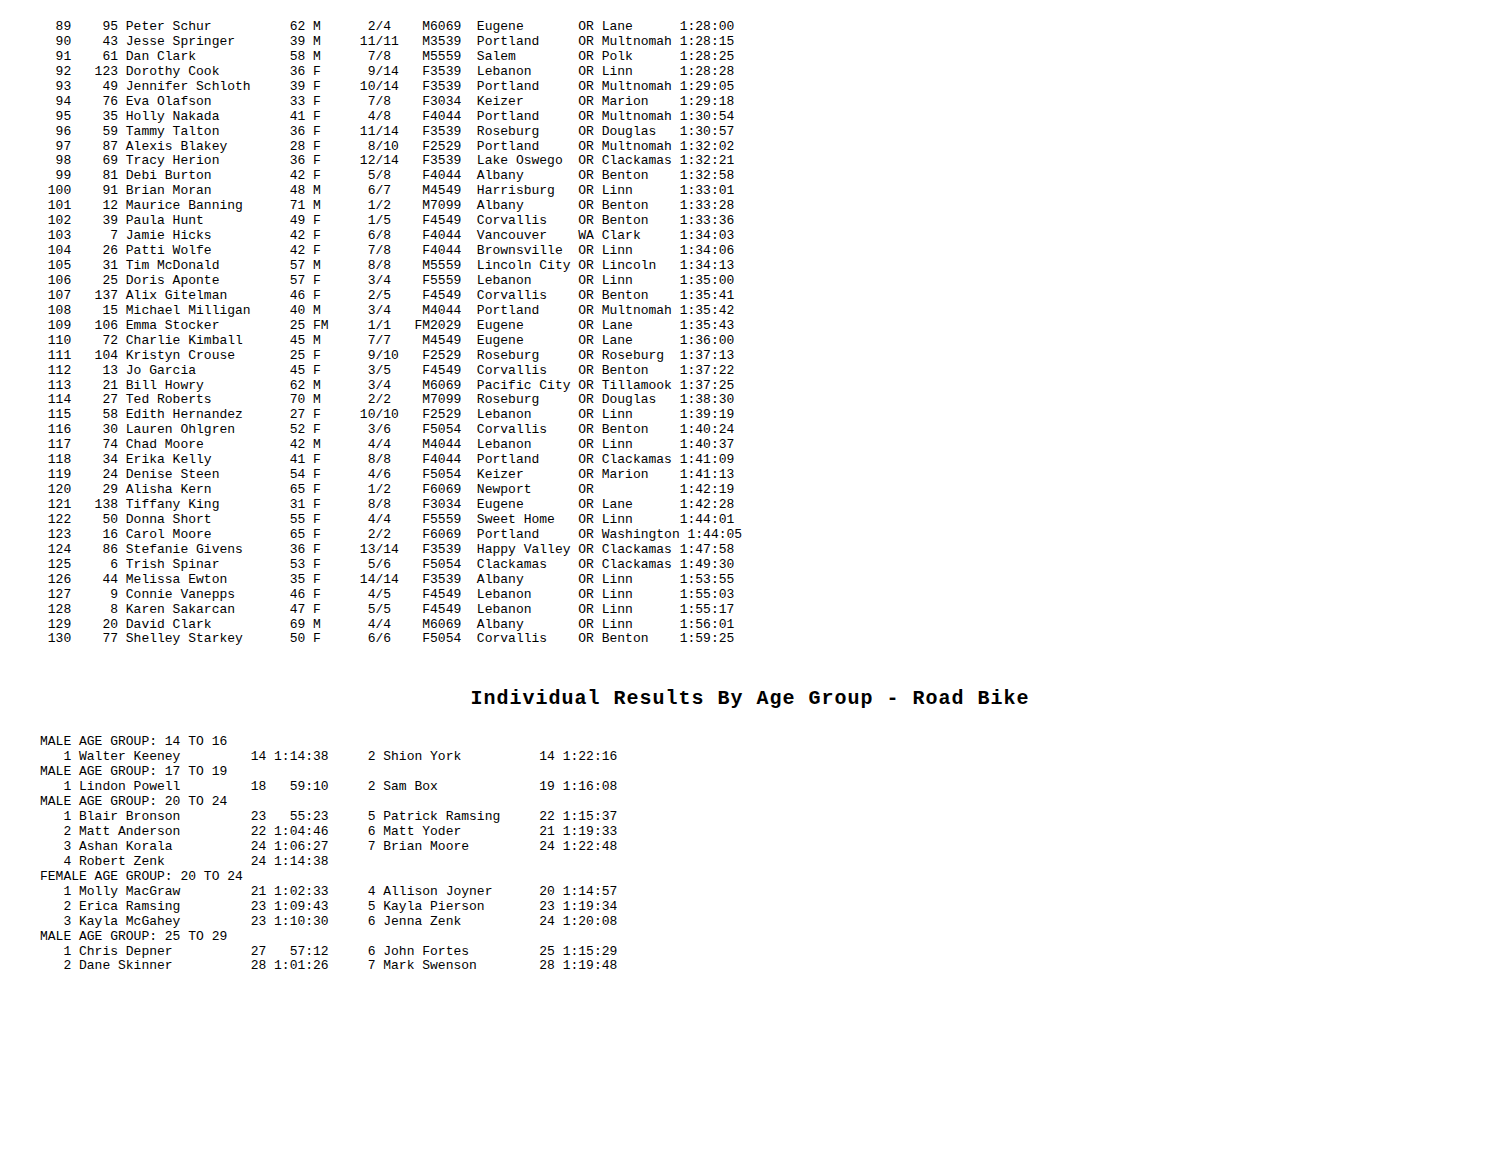89    95 Peter Schur          62 M      2/4    M6069  Eugene       OR Lane      1:28:00
  90    43 Jesse Springer       39 M     11/11   M3539  Portland     OR Multnomah 1:28:15
  91    61 Dan Clark            58 M      7/8    M5559  Salem        OR Polk      1:28:25
  92   123 Dorothy Cook         36 F      9/14   F3539  Lebanon      OR Linn      1:28:28
  93    49 Jennifer Schloth     39 F     10/14   F3539  Portland     OR Multnomah 1:29:05
  94    76 Eva Olafson          33 F      7/8    F3034  Keizer       OR Marion    1:29:18
  95    35 Holly Nakada         41 F      4/8    F4044  Portland     OR Multnomah 1:30:54
  96    59 Tammy Talton         36 F     11/14   F3539  Roseburg     OR Douglas   1:30:57
  97    87 Alexis Blakey        28 F      8/10   F2529  Portland     OR Multnomah 1:32:02
  98    69 Tracy Herion         36 F     12/14   F3539  Lake Oswego  OR Clackamas 1:32:21
  99    81 Debi Burton          42 F      5/8    F4044  Albany       OR Benton    1:32:58
 100    91 Brian Moran          48 M      6/7    M4549  Harrisburg   OR Linn      1:33:01
 101    12 Maurice Banning      71 M      1/2    M7099  Albany       OR Benton    1:33:28
 102    39 Paula Hunt           49 F      1/5    F4549  Corvallis    OR Benton    1:33:36
 103     7 Jamie Hicks          42 F      6/8    F4044  Vancouver    WA Clark     1:34:03
 104    26 Patti Wolfe          42 F      7/8    F4044  Brownsville  OR Linn      1:34:06
 105    31 Tim McDonald         57 M      8/8    M5559  Lincoln City OR Lincoln   1:34:13
 106    25 Doris Aponte         57 F      3/4    F5559  Lebanon      OR Linn      1:35:00
 107   137 Alix Gitelman        46 F      2/5    F4549  Corvallis    OR Benton    1:35:41
 108    15 Michael Milligan     40 M      3/4    M4044  Portland     OR Multnomah 1:35:42
 109   106 Emma Stocker         25 FM     1/1   FM2029  Eugene       OR Lane      1:35:43
 110    72 Charlie Kimball      45 M      7/7    M4549  Eugene       OR Lane      1:36:00
 111   104 Kristyn Crouse       25 F      9/10   F2529  Roseburg     OR Roseburg  1:37:13
 112    13 Jo Garcia            45 F      3/5    F4549  Corvallis    OR Benton    1:37:22
 113    21 Bill Howry           62 M      3/4    M6069  Pacific City OR Tillamook 1:37:25
 114    27 Ted Roberts          70 M      2/2    M7099  Roseburg     OR Douglas   1:38:30
 115    58 Edith Hernandez      27 F     10/10   F2529  Lebanon      OR Linn      1:39:19
 116    30 Lauren Ohlgren       52 F      3/6    F5054  Corvallis    OR Benton    1:40:24
 117    74 Chad Moore           42 M      4/4    M4044  Lebanon      OR Linn      1:40:37
 118    34 Erika Kelly          41 F      8/8    F4044  Portland     OR Clackamas 1:41:09
 119    24 Denise Steen         54 F      4/6    F5054  Keizer       OR Marion    1:41:13
 120    29 Alisha Kern          65 F      1/2    F6069  Newport      OR           1:42:19
 121   138 Tiffany King         31 F      8/8    F3034  Eugene       OR Lane      1:42:28
 122    50 Donna Short          55 F      4/4    F5559  Sweet Home   OR Linn      1:44:01
 123    16 Carol Moore          65 F      2/2    F6069  Portland     OR Washington 1:44:05
 124    86 Stefanie Givens      36 F     13/14   F3539  Happy Valley OR Clackamas 1:47:58
 125     6 Trish Spinar         53 F      5/6    F5054  Clackamas    OR Clackamas 1:49:30
 126    44 Melissa Ewton        35 F     14/14   F3539  Albany       OR Linn      1:53:55
 127     9 Connie Vanepps       46 F      4/5    F4549  Lebanon      OR Linn      1:55:03
 128     8 Karen Sakarcan       47 F      5/5    F4549  Lebanon      OR Linn      1:55:17
 129    20 David Clark          69 M      4/4    M6069  Albany       OR Linn      1:56:01
 130    77 Shelley Starkey      50 F      6/6    F5054  Corvallis    OR Benton    1:59:25
Individual Results By Age Group - Road Bike
MALE AGE GROUP: 14 TO 16
   1 Walter Keeney         14 1:14:38     2 Shion York          14 1:22:16
MALE AGE GROUP: 17 TO 19
   1 Lindon Powell         18   59:10     2 Sam Box             19 1:16:08
MALE AGE GROUP: 20 TO 24
   1 Blair Bronson         23   55:23     5 Patrick Ramsing     22 1:15:37
   2 Matt Anderson         22 1:04:46     6 Matt Yoder          21 1:19:33
   3 Ashan Korala          24 1:06:27     7 Brian Moore         24 1:22:48
   4 Robert Zenk           24 1:14:38
FEMALE AGE GROUP: 20 TO 24
   1 Molly MacGraw         21 1:02:33     4 Allison Joyner      20 1:14:57
   2 Erica Ramsing         23 1:09:43     5 Kayla Pierson       23 1:19:34
   3 Kayla McGahey         23 1:10:30     6 Jenna Zenk          24 1:20:08
MALE AGE GROUP: 25 TO 29
   1 Chris Depner          27   57:12     6 John Fortes         25 1:15:29
   2 Dane Skinner          28 1:01:26     7 Mark Swenson        28 1:19:48